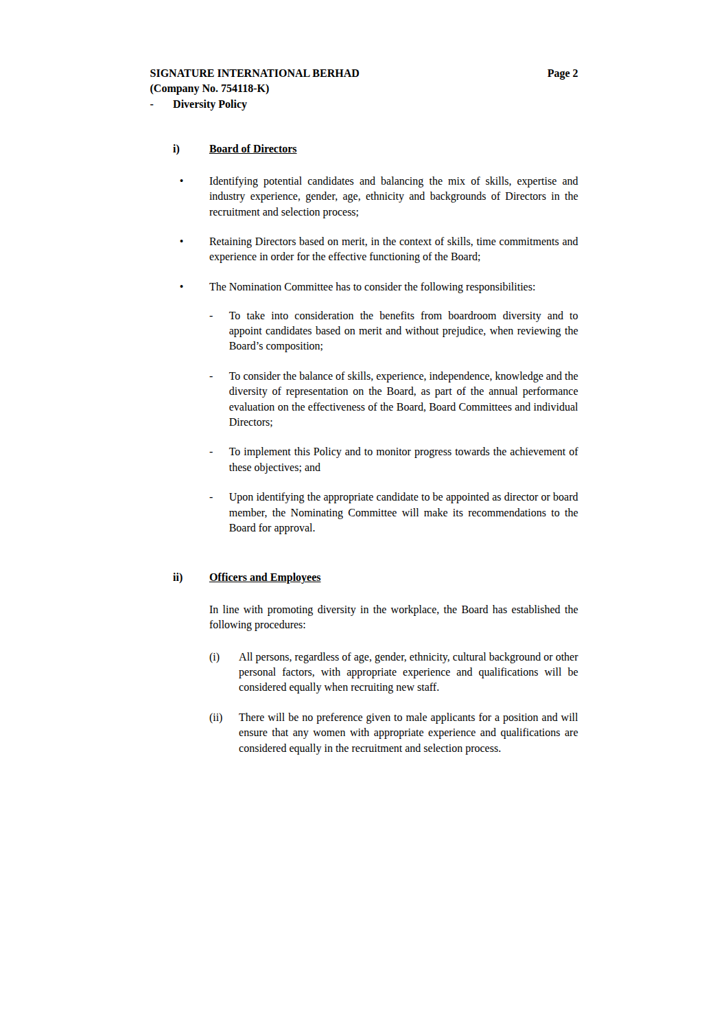SIGNATURE INTERNATIONAL BERHAD Page 2
(Company No. 754118-K)
-Diversity Policy
i) Board of Directors
• Identifying potential candidates and balancing the mix of skills, expertise and industry experience, gender, age, ethnicity and backgrounds of Directors in the recruitment and selection process;
• Retaining Directors based on merit, in the context of skills, time commitments and experience in order for the effective functioning of the Board;
• The Nomination Committee has to consider the following responsibilities:
- To take into consideration the benefits from boardroom diversity and to appoint candidates based on merit and without prejudice, when reviewing the Board’s composition;
- To consider the balance of skills, experience, independence, knowledge and the diversity of representation on the Board, as part of the annual performance evaluation on the effectiveness of the Board, Board Committees and individual Directors;
- To implement this Policy and to monitor progress towards the achievement of these objectives; and
- Upon identifying the appropriate candidate to be appointed as director or board member, the Nominating Committee will make its recommendations to the Board for approval.
ii) Officers and Employees
In line with promoting diversity in the workplace, the Board has established the following procedures:
(i) All persons, regardless of age, gender, ethnicity, cultural background or other personal factors, with appropriate experience and qualifications will be considered equally when recruiting new staff.
(ii) There will be no preference given to male applicants for a position and will ensure that any women with appropriate experience and qualifications are considered equally in the recruitment and selection process.